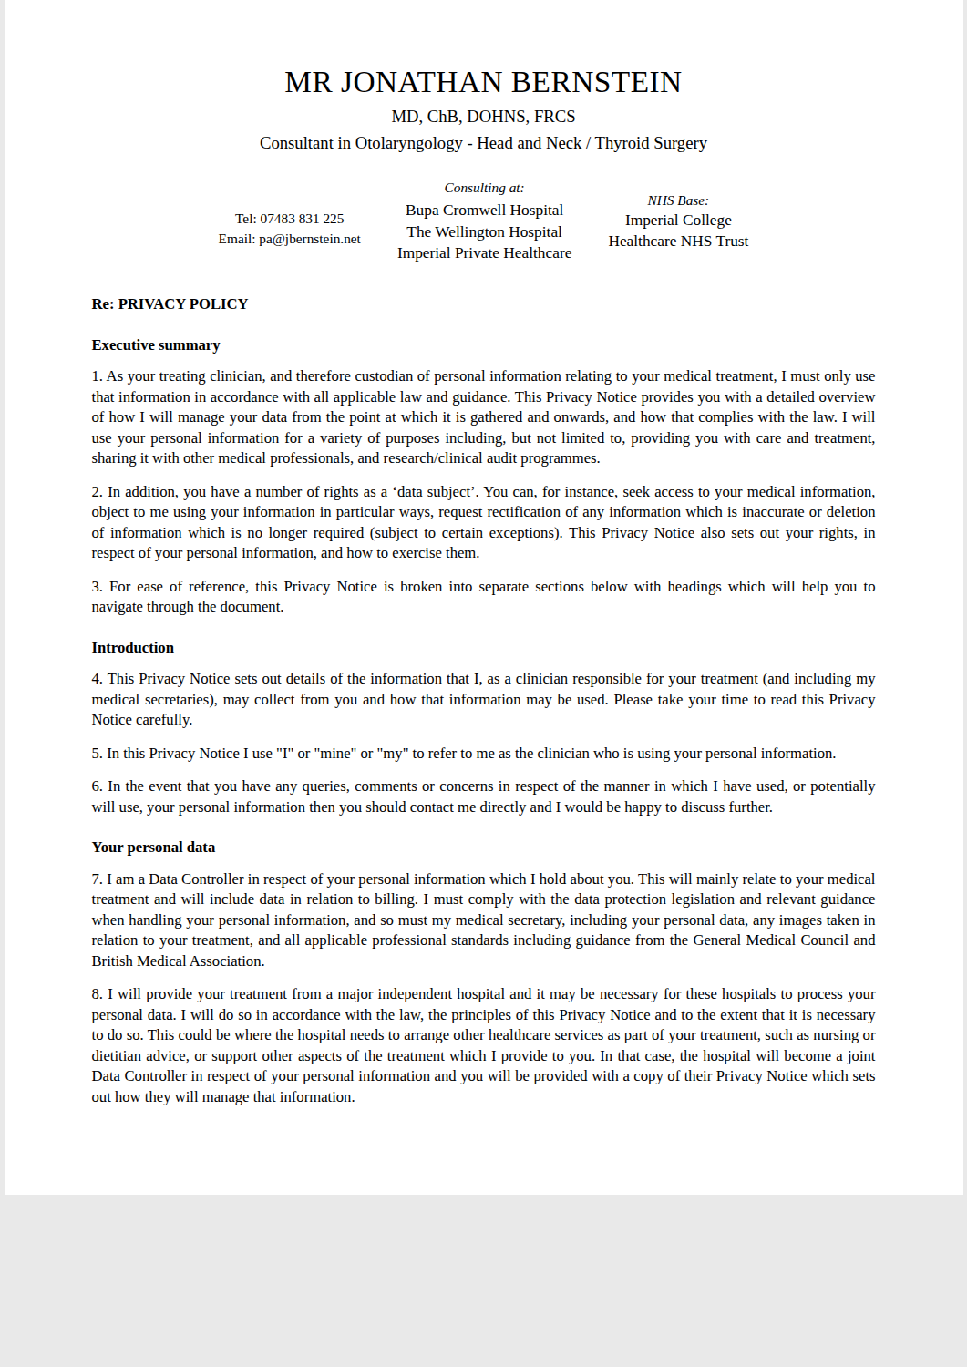MR JONATHAN BERNSTEIN
MD, ChB, DOHNS, FRCS
Consultant in Otolaryngology - Head and Neck / Thyroid Surgery
Tel: 07483 831 225
Email: pa@jbernstein.net
Consulting at:
Bupa Cromwell Hospital
The Wellington Hospital
Imperial Private Healthcare
NHS Base:
Imperial College
Healthcare NHS Trust
Re: PRIVACY POLICY
Executive summary
1. As your treating clinician, and therefore custodian of personal information relating to your medical treatment, I must only use that information in accordance with all applicable law and guidance. This Privacy Notice provides you with a detailed overview of how I will manage your data from the point at which it is gathered and onwards, and how that complies with the law. I will use your personal information for a variety of purposes including, but not limited to, providing you with care and treatment, sharing it with other medical professionals, and research/clinical audit programmes.
2. In addition, you have a number of rights as a ‘data subject’. You can, for instance, seek access to your medical information, object to me using your information in particular ways, request rectification of any information which is inaccurate or deletion of information which is no longer required (subject to certain exceptions). This Privacy Notice also sets out your rights, in respect of your personal information, and how to exercise them.
3. For ease of reference, this Privacy Notice is broken into separate sections below with headings which will help you to navigate through the document.
Introduction
4. This Privacy Notice sets out details of the information that I, as a clinician responsible for your treatment (and including my medical secretaries), may collect from you and how that information may be used. Please take your time to read this Privacy Notice carefully.
5. In this Privacy Notice I use "I" or "mine" or "my" to refer to me as the clinician who is using your personal information.
6. In the event that you have any queries, comments or concerns in respect of the manner in which I have used, or potentially will use, your personal information then you should contact me directly and I would be happy to discuss further.
Your personal data
7. I am a Data Controller in respect of your personal information which I hold about you. This will mainly relate to your medical treatment and will include data in relation to billing. I must comply with the data protection legislation and relevant guidance when handling your personal information, and so must my medical secretary, including your personal data, any images taken in relation to your treatment, and all applicable professional standards including guidance from the General Medical Council and British Medical Association.
8. I will provide your treatment from a major independent hospital and it may be necessary for these hospitals to process your personal data. I will do so in accordance with the law, the principles of this Privacy Notice and to the extent that it is necessary to do so. This could be where the hospital needs to arrange other healthcare services as part of your treatment, such as nursing or dietitian advice, or support other aspects of the treatment which I provide to you. In that case, the hospital will become a joint Data Controller in respect of your personal information and you will be provided with a copy of their Privacy Notice which sets out how they will manage that information.